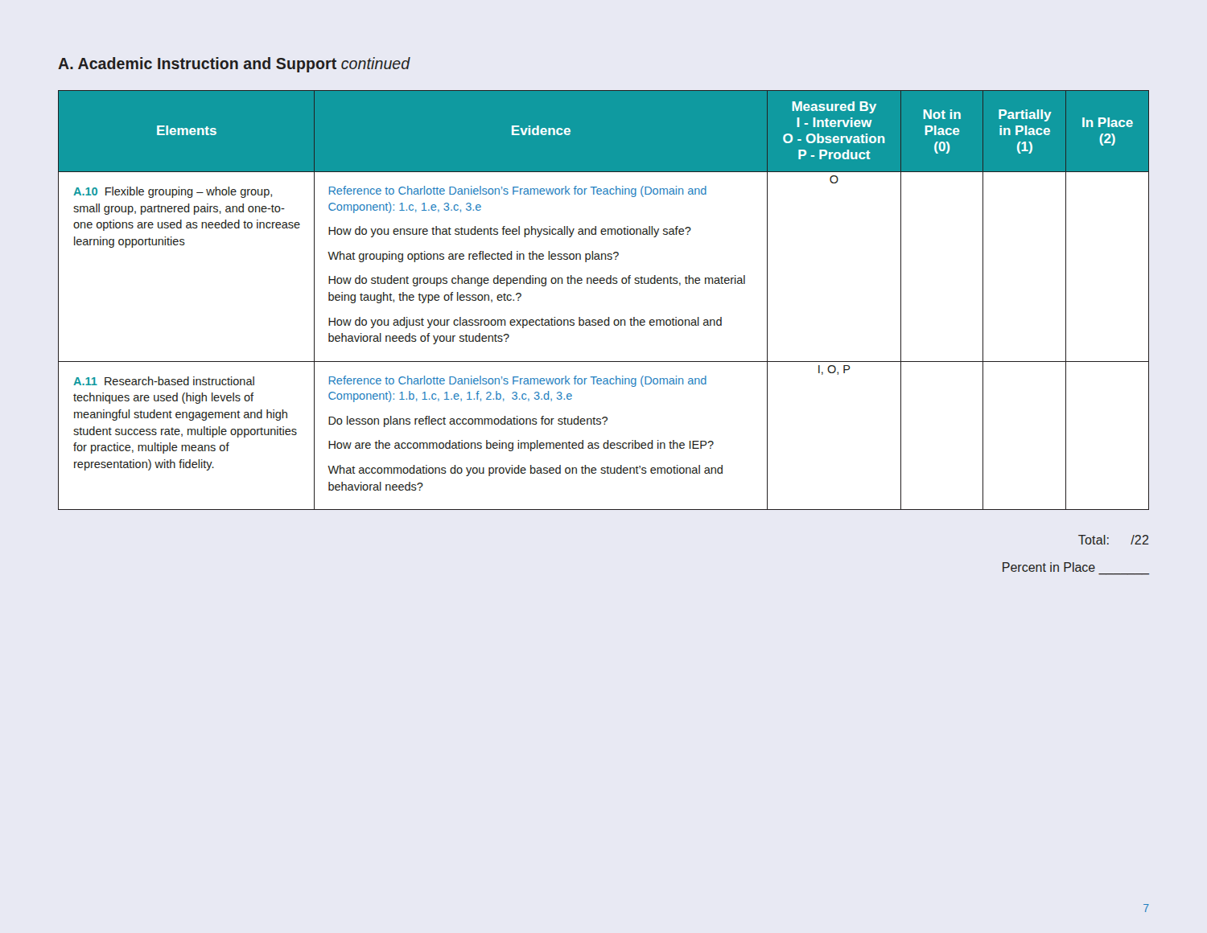A. Academic Instruction and Support continued
| Elements | Evidence | Measured By I - Interview O - Observation P - Product | Not in Place (0) | Partially in Place (1) | In Place (2) |
| --- | --- | --- | --- | --- | --- |
| A.10 Flexible grouping – whole group, small group, partnered pairs, and one-to-one options are used as needed to increase learning opportunities | Reference to Charlotte Danielson’s Framework for Teaching (Domain and Component): 1.c, 1.e, 3.c, 3.e How do you ensure that students feel physically and emotionally safe? What grouping options are reflected in the lesson plans? How do student groups change depending on the needs of students, the material being taught, the type of lesson, etc.? How do you adjust your classroom expectations based on the emotional and behavioral needs of your students? | O | | | |
| A.11 Research-based instructional techniques are used (high levels of meaningful student engagement and high student success rate, multiple opportunities for practice, multiple means of representation) with fidelity. | Reference to Charlotte Danielson’s Framework for Teaching (Domain and Component): 1.b, 1.c, 1.e, 1.f, 2.b, 3.c, 3.d, 3.e Do lesson plans reflect accommodations for students? How are the accommodations being implemented as described in the IEP? What accommodations do you provide based on the student’s emotional and behavioral needs? | I, O, P | | | |
Total: /22
Percent in Place _______
7